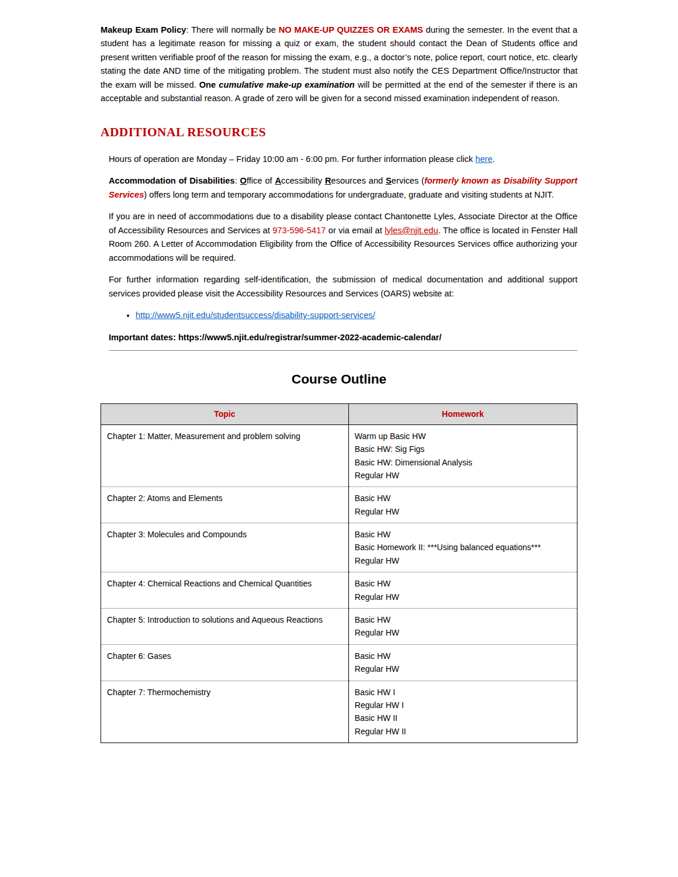Makeup Exam Policy: There will normally be NO MAKE-UP QUIZZES OR EXAMS during the semester. In the event that a student has a legitimate reason for missing a quiz or exam, the student should contact the Dean of Students office and present written verifiable proof of the reason for missing the exam, e.g., a doctor’s note, police report, court notice, etc. clearly stating the date AND time of the mitigating problem. The student must also notify the CES Department Office/Instructor that the exam will be missed. One cumulative make-up examination will be permitted at the end of the semester if there is an acceptable and substantial reason. A grade of zero will be given for a second missed examination independent of reason.
ADDITIONAL RESOURCES
Hours of operation are Monday – Friday 10:00 am - 6:00 pm. For further information please click here.
Accommodation of Disabilities: Office of Accessibility Resources and Services (formerly known as Disability Support Services) offers long term and temporary accommodations for undergraduate, graduate and visiting students at NJIT.
If you are in need of accommodations due to a disability please contact Chantonette Lyles, Associate Director at the Office of Accessibility Resources and Services at 973-596-5417 or via email at lyles@njit.edu. The office is located in Fenster Hall Room 260. A Letter of Accommodation Eligibility from the Office of Accessibility Resources Services office authorizing your accommodations will be required.
For further information regarding self-identification, the submission of medical documentation and additional support services provided please visit the Accessibility Resources and Services (OARS) website at:
http://www5.njit.edu/studentsuccess/disability-support-services/
Important dates: https://www5.njit.edu/registrar/summer-2022-academic-calendar/
Course Outline
| Topic | Homework |
| --- | --- |
| Chapter 1: Matter, Measurement and problem solving | Warm up Basic HW Basic HW: Sig Figs Basic HW: Dimensional Analysis Regular HW |
| Chapter 2: Atoms and Elements | Basic HW Regular HW |
| Chapter 3: Molecules and Compounds | Basic HW Basic Homework II: ***Using balanced equations*** Regular HW |
| Chapter 4: Chemical Reactions and Chemical Quantities | Basic HW Regular HW |
| Chapter 5: Introduction to solutions and Aqueous Reactions | Basic HW Regular HW |
| Chapter 6: Gases | Basic HW Regular HW |
| Chapter 7: Thermochemistry | Basic HW I Regular HW I Basic HW II Regular HW II |